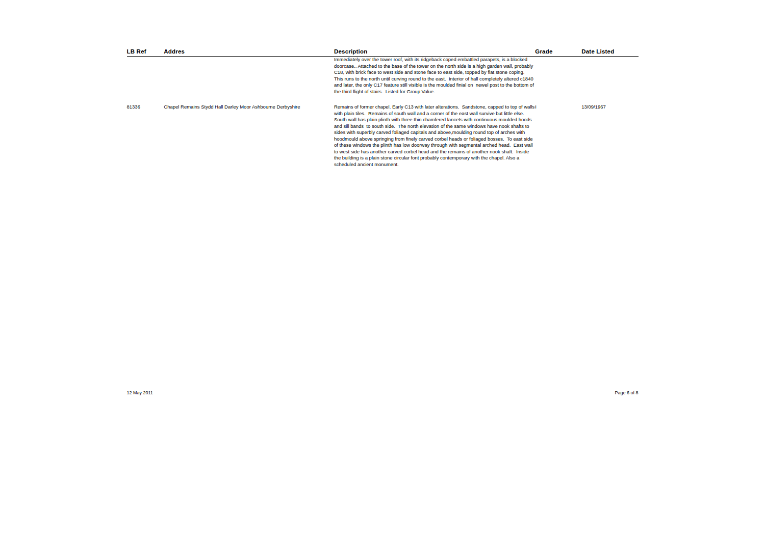| LB Ref | Addres | Description | Grade | Date Listed |
| --- | --- | --- | --- | --- |
| | | Immediately over the tower roof, with its ridgeback coped embattled parapets, is a blocked doorcase.. Attached to the base of the tower on the north side is a high garden wall, probably C18, with brick face to west side and stone face to east side, topped by flat stone coping. This runs to the north until curving round to the east. Interior of hall completely altered c1840 and later, the only C17 feature still visible is the moulded finial on newel post to the bottom of the third flight of stairs. Listed for Group Value. | | |
| 81336 | Chapel Remains Stydd Hall Darley Moor Ashbourne Derbyshire | Remains of former chapel. Early C13 with later alterations. Sandstone, capped to top of walls with plain tiles. Remains of south wall and a corner of the east wall survive but little else. South wall has plain plinth with three thin chamfered lancets with continuous moulded hoods and sill bands to south side. The north elevation of the same windows have nook shafts to sides with superbly carved foliaged capitals and above,moulding round top of arches with hoodmould above springing from finely carved corbel heads or foliaged bosses. To east side of these windows the plinth has low doorway through with segmental arched head. East wall to west side has another carved corbel head and the remains of another nook shaft. Inside the building is a plain stone circular font probably contemporary with the chapel. Also a scheduled ancient monument. | I | 13/09/1967 |
12 May 2011 Page 6 of 8